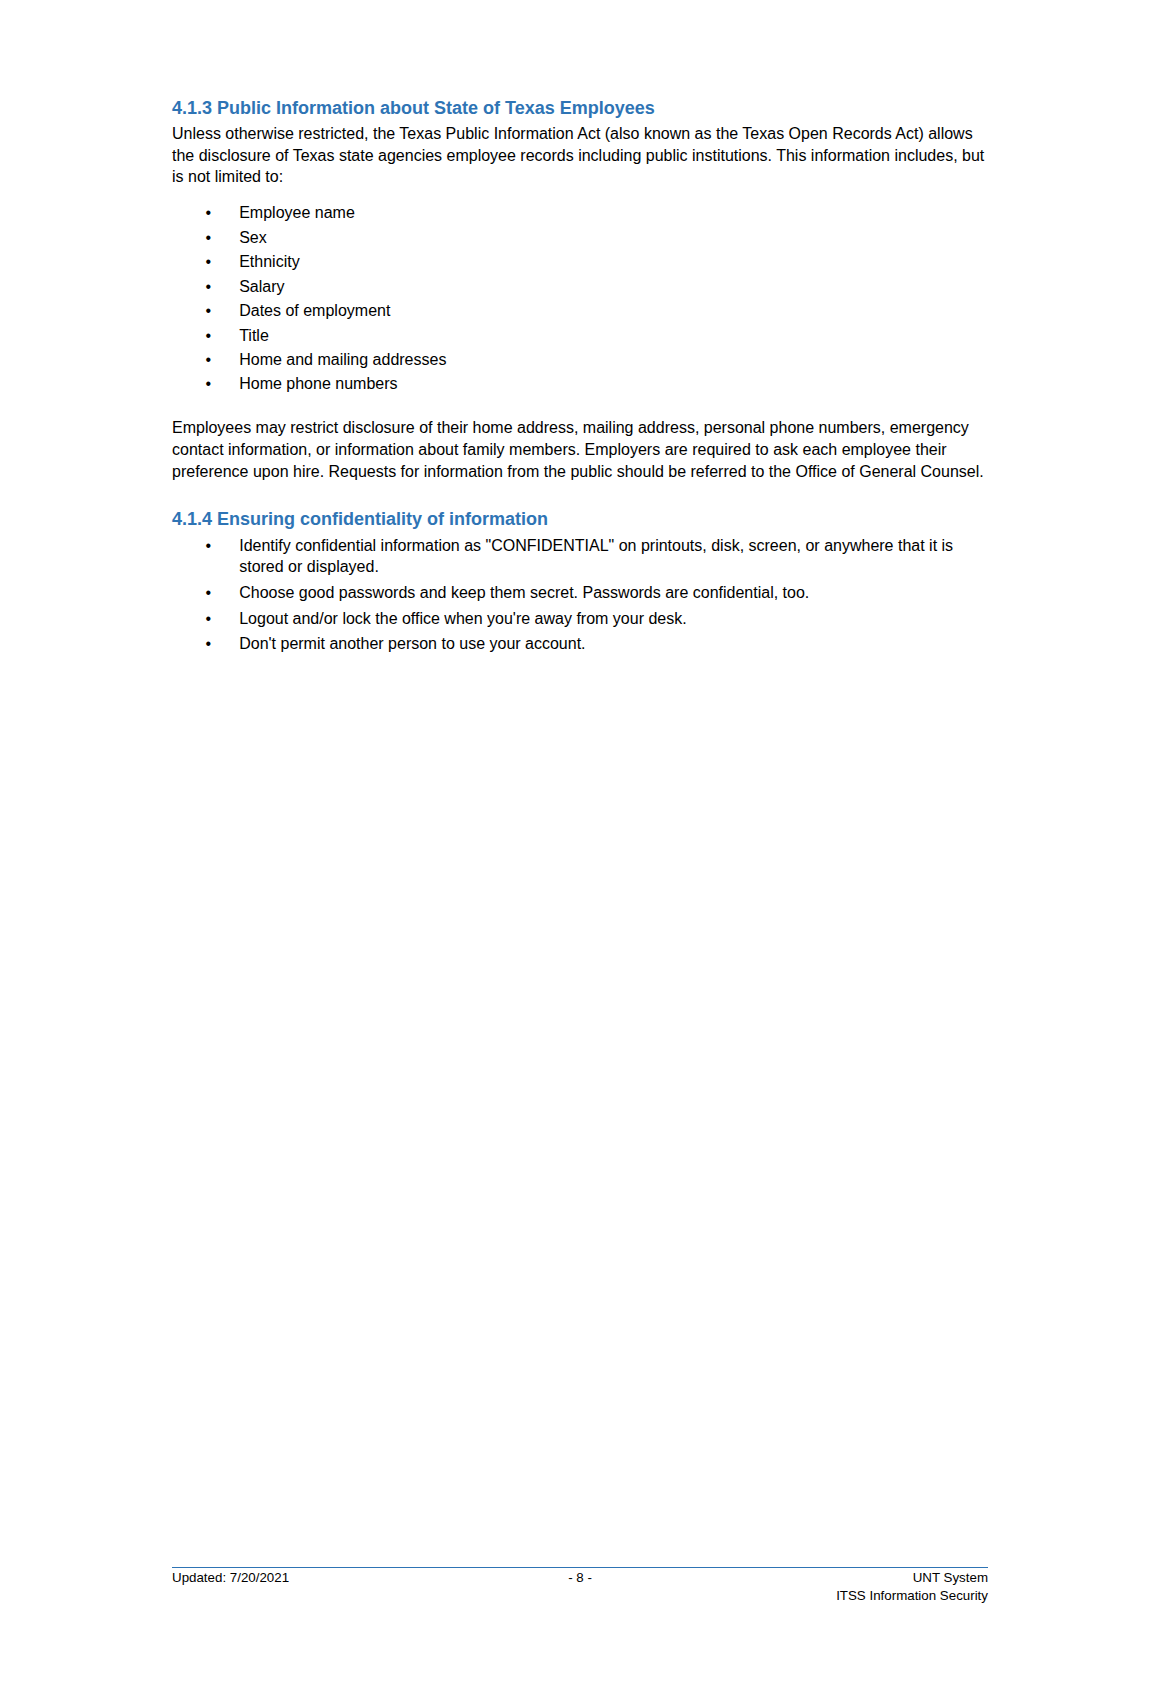4.1.3 Public Information about State of Texas Employees
Unless otherwise restricted, the Texas Public Information Act (also known as the Texas Open Records Act) allows the disclosure of Texas state agencies employee records including public institutions. This information includes, but is not limited to:
Employee name
Sex
Ethnicity
Salary
Dates of employment
Title
Home and mailing addresses
Home phone numbers
Employees may restrict disclosure of their home address, mailing address, personal phone numbers, emergency contact information, or information about family members. Employers are required to ask each employee their preference upon hire. Requests for information from the public should be referred to the Office of General Counsel.
4.1.4 Ensuring confidentiality of information
Identify confidential information as "CONFIDENTIAL" on printouts, disk, screen, or anywhere that it is stored or displayed.
Choose good passwords and keep them secret. Passwords are confidential, too.
Logout and/or lock the office when you're away from your desk.
Don't permit another person to use your account.
Updated: 7/20/2021
- 8 -
UNT System
ITSS Information Security